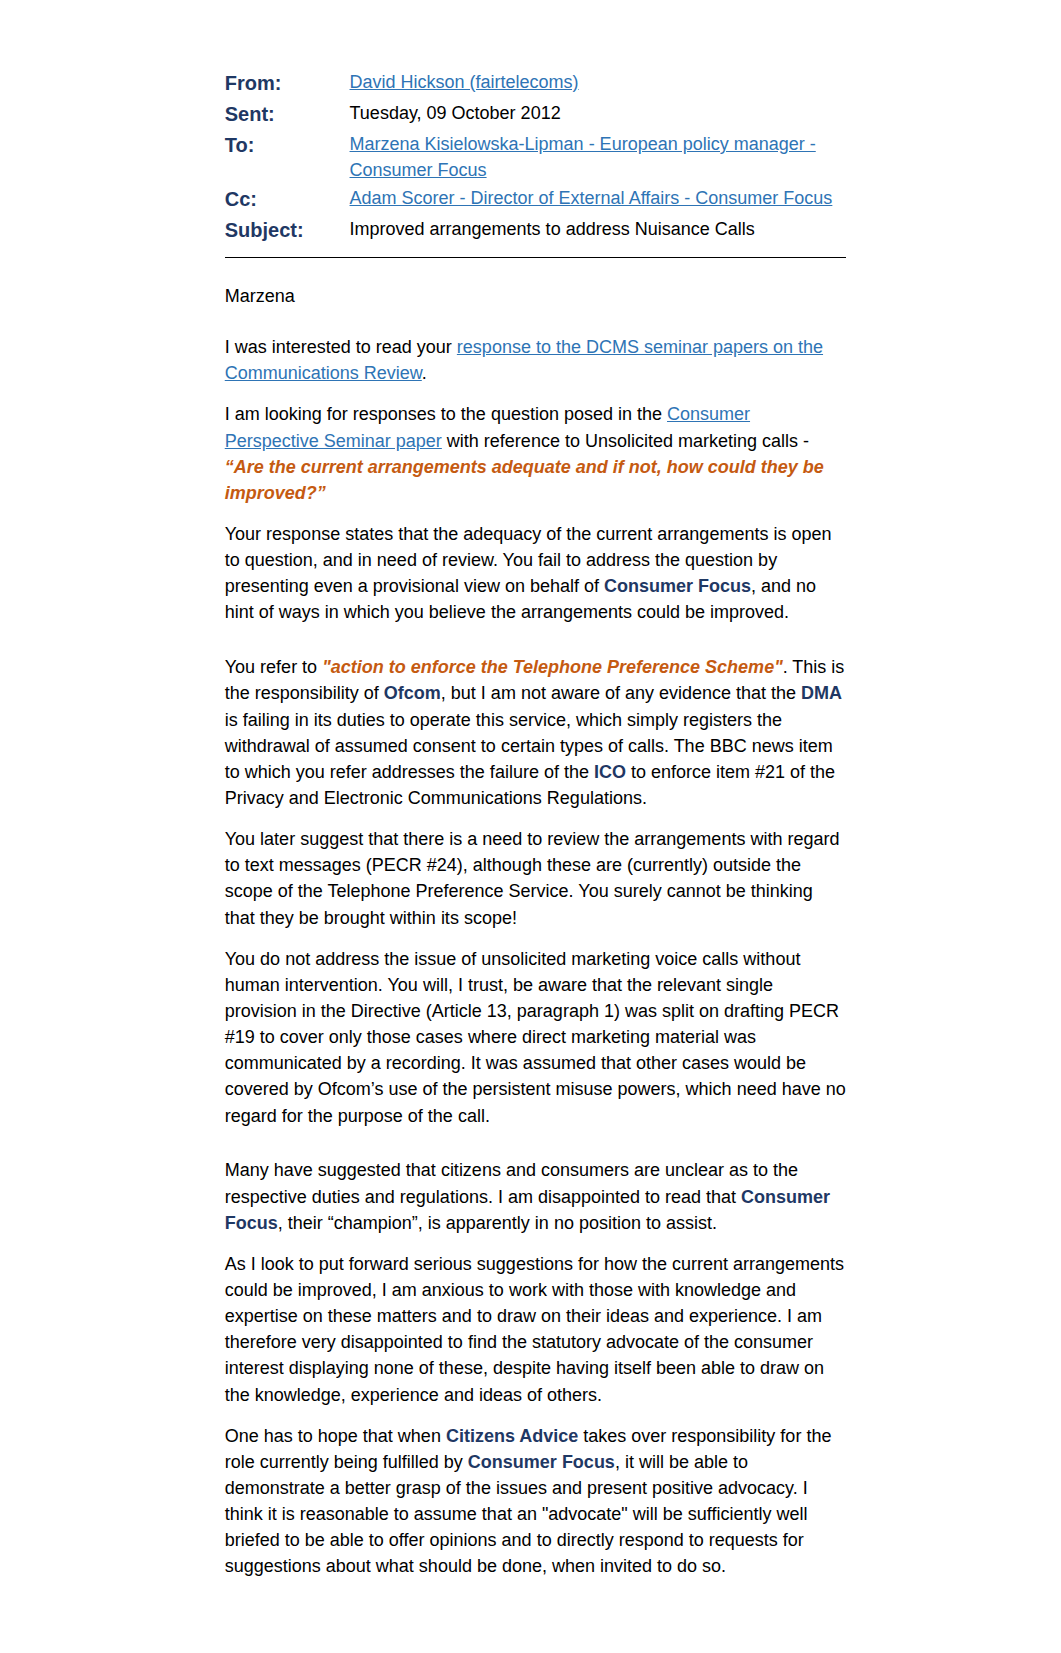| From: | David Hickson (fairtelecoms) |
| Sent: | Tuesday, 09 October 2012 |
| To: | Marzena Kisielowska-Lipman - European policy manager - Consumer Focus |
| Cc: | Adam Scorer - Director of External Affairs - Consumer Focus |
| Subject: | Improved arrangements to address Nuisance Calls |
Marzena
I was interested to read your response to the DCMS seminar papers on the Communications Review.
I am looking for responses to the question posed in the Consumer Perspective Seminar paper with reference to Unsolicited marketing calls - “Are the current arrangements adequate and if not, how could they be improved?”
Your response states that the adequacy of the current arrangements is open to question, and in need of review. You fail to address the question by presenting even a provisional view on behalf of Consumer Focus, and no hint of ways in which you believe the arrangements could be improved.
You refer to "action to enforce the Telephone Preference Scheme". This is the responsibility of Ofcom, but I am not aware of any evidence that the DMA is failing in its duties to operate this service, which simply registers the withdrawal of assumed consent to certain types of calls. The BBC news item to which you refer addresses the failure of the ICO to enforce item #21 of the Privacy and Electronic Communications Regulations.
You later suggest that there is a need to review the arrangements with regard to text messages (PECR #24), although these are (currently) outside the scope of the Telephone Preference Service. You surely cannot be thinking that they be brought within its scope!
You do not address the issue of unsolicited marketing voice calls without human intervention. You will, I trust, be aware that the relevant single provision in the Directive (Article 13, paragraph 1) was split on drafting PECR #19 to cover only those cases where direct marketing material was communicated by a recording. It was assumed that other cases would be covered by Ofcom’s use of the persistent misuse powers, which need have no regard for the purpose of the call.
Many have suggested that citizens and consumers are unclear as to the respective duties and regulations. I am disappointed to read that Consumer Focus, their “champion”, is apparently in no position to assist.
As I look to put forward serious suggestions for how the current arrangements could be improved, I am anxious to work with those with knowledge and expertise on these matters and to draw on their ideas and experience. I am therefore very disappointed to find the statutory advocate of the consumer interest displaying none of these, despite having itself been able to draw on the knowledge, experience and ideas of others.
One has to hope that when Citizens Advice takes over responsibility for the role currently being fulfilled by Consumer Focus, it will be able to demonstrate a better grasp of the issues and present positive advocacy. I think it is reasonable to assume that an "advocate" will be sufficiently well briefed to be able to offer opinions and to directly respond to requests for suggestions about what should be done, when invited to do so.